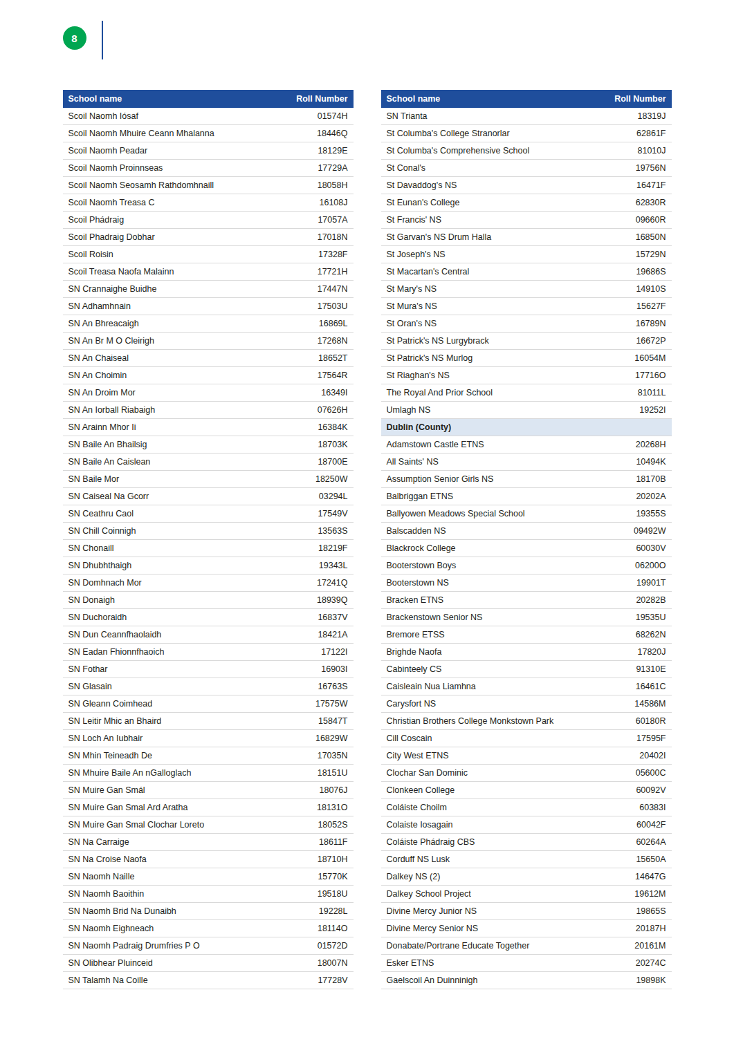8
| School name | Roll Number |
| --- | --- |
| Scoil Naomh Iósaf | 01574H |
| Scoil Naomh Mhuire Ceann Mhalanna | 18446Q |
| Scoil Naomh Peadar | 18129E |
| Scoil Naomh Proinnseas | 17729A |
| Scoil Naomh Seosamh Rathdomhnaill | 18058H |
| Scoil Naomh Treasa C | 16108J |
| Scoil Phádraig | 17057A |
| Scoil Phadraig Dobhar | 17018N |
| Scoil Roisin | 17328F |
| Scoil Treasa Naofa Malainn | 17721H |
| SN Crannaighe Buidhe | 17447N |
| SN Adhamhnain | 17503U |
| SN An Bhreacaigh | 16869L |
| SN An Br M O Cleirigh | 17268N |
| SN An Chaiseal | 18652T |
| SN An Choimin | 17564R |
| SN An Droim Mor | 16349I |
| SN An Iorball Riabaigh | 07626H |
| SN Arainn Mhor Ii | 16384K |
| SN Baile An Bhailsig | 18703K |
| SN Baile An Caislean | 18700E |
| SN Baile Mor | 18250W |
| SN Caiseal Na Gcorr | 03294L |
| SN Ceathru Caol | 17549V |
| SN Chill Coinnigh | 13563S |
| SN Chonaill | 18219F |
| SN Dhubhthaigh | 19343L |
| SN Domhnach Mor | 17241Q |
| SN Donaigh | 18939Q |
| SN Duchoraidh | 16837V |
| SN Dun Ceannfhaolaidh | 18421A |
| SN Eadan Fhionnfhaoich | 17122I |
| SN Fothar | 16903I |
| SN Glasain | 16763S |
| SN Gleann Coimhead | 17575W |
| SN Leitir Mhic an Bhaird | 15847T |
| SN Loch An Iubhair | 16829W |
| SN Mhin Teineadh De | 17035N |
| SN Mhuire Baile An nGalloglach | 18151U |
| SN Muire Gan Smál | 18076J |
| SN Muire Gan Smal Ard Aratha | 18131O |
| SN Muire Gan Smal Clochar Loreto | 18052S |
| SN Na Carraige | 18611F |
| SN Na Croise Naofa | 18710H |
| SN Naomh Naille | 15770K |
| SN Naomh Baoithin | 19518U |
| SN Naomh Brid Na Dunaibh | 19228L |
| SN Naomh Eighneach | 18114O |
| SN Naomh Padraig Drumfries P O | 01572D |
| SN Olibhear Pluinceid | 18007N |
| SN Talamh Na Coille | 17728V |
| School name | Roll Number |
| --- | --- |
| SN Trianta | 18319J |
| St Columba's College Stranorlar | 62861F |
| St Columba's Comprehensive School | 81010J |
| St Conal's | 19756N |
| St Davaddog's NS | 16471F |
| St Eunan's College | 62830R |
| St Francis' NS | 09660R |
| St Garvan's NS Drum Halla | 16850N |
| St Joseph's NS | 15729N |
| St Macartan's Central | 19686S |
| St Mary's NS | 14910S |
| St Mura's NS | 15627F |
| St Oran's NS | 16789N |
| St Patrick's NS Lurgybrack | 16672P |
| St Patrick's NS Murlog | 16054M |
| St Riaghan's NS | 17716O |
| The Royal And Prior School | 81011L |
| Umlagh NS | 19252I |
| Dublin (County) |
| Adamstown Castle ETNS | 20268H |
| All Saints' NS | 10494K |
| Assumption Senior Girls NS | 18170B |
| Balbriggan ETNS | 20202A |
| Ballyowen Meadows Special School | 19355S |
| Balscadden NS | 09492W |
| Blackrock College | 60030V |
| Booterstown Boys | 06200O |
| Booterstown NS | 19901T |
| Bracken ETNS | 20282B |
| Brackenstown Senior NS | 19535U |
| Bremore ETSS | 68262N |
| Brighde Naofa | 17820J |
| Cabinteely CS | 91310E |
| Caisleain Nua Liamhna | 16461C |
| Carysfort NS | 14586M |
| Christian Brothers College Monkstown Park | 60180R |
| Cill Coscain | 17595F |
| City West ETNS | 20402I |
| Clochar San Dominic | 05600C |
| Clonkeen College | 60092V |
| Coláiste Choilm | 60383I |
| Colaiste Iosagain | 60042F |
| Coláiste Phádraig CBS | 60264A |
| Corduff NS Lusk | 15650A |
| Dalkey NS (2) | 14647G |
| Dalkey School Project | 19612M |
| Divine Mercy Junior NS | 19865S |
| Divine Mercy Senior NS | 20187H |
| Donabate/Portrane Educate Together | 20161M |
| Esker ETNS | 20274C |
| Gaelscoil An Duinninigh | 19898K |